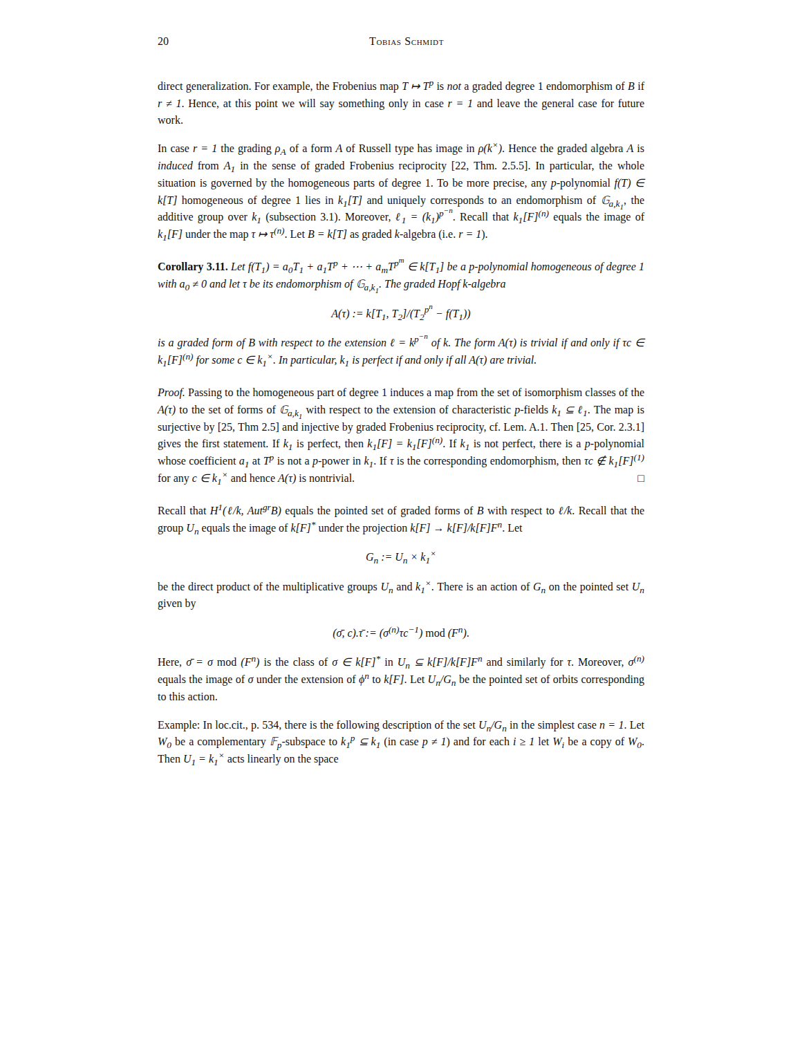20 Tobias Schmidt
direct generalization. For example, the Frobenius map T ↦ Tp is not a graded degree 1 endomorphism of B if r ≠ 1. Hence, at this point we will say something only in case r = 1 and leave the general case for future work.
In case r = 1 the grading ρA of a form A of Russell type has image in ρ(k×). Hence the graded algebra A is induced from A1 in the sense of graded Frobenius reciprocity [22, Thm. 2.5.5]. In particular, the whole situation is governed by the homogeneous parts of degree 1. To be more precise, any p-polynomial f(T) ∈ k[T] homogeneous of degree 1 lies in k1[T] and uniquely corresponds to an endomorphism of 𝔾a,k1, the additive group over k1 (subsection 3.1). Moreover, ℓ1 = (k1)p−n. Recall that k1[F](n) equals the image of k1[F] under the map τ ↦ τ(n). Let B = k[T] as graded k-algebra (i.e. r = 1).
Corollary 3.11. Let f(T1) = a0T1 + a1Tp + ⋯ + amTpm ∈ k[T1] be a p-polynomial homogeneous of degree 1 with a0 ≠ 0 and let τ be its endomorphism of 𝔾a,k1. The graded Hopf k-algebra
A(τ) := k[T1, T2]/(T2pn − f(T1))
is a graded form of B with respect to the extension ℓ = kp−n of k. The form A(τ) is trivial if and only if τc ∈ k1[F](n) for some c ∈ k1×. In particular, k1 is perfect if and only if all A(τ) are trivial.
Proof. Passing to the homogeneous part of degree 1 induces a map from the set of isomorphism classes of the A(τ) to the set of forms of 𝔾a,k1 with respect to the extension of characteristic p-fields k1 ⊆ ℓ1. The map is surjective by [25, Thm 2.5] and injective by graded Frobenius reciprocity, cf. Lem. A.1. Then [25, Cor. 2.3.1] gives the first statement. If k1 is perfect, then k1[F] = k1[F](n). If k1 is not perfect, there is a p-polynomial whose coefficient a1 at Tp is not a p-power in k1. If τ is the corresponding endomorphism, then τc ∉ k1[F](1) for any c ∈ k1× and hence A(τ) is nontrivial. □
Recall that H1(ℓ/k, AutgrB) equals the pointed set of graded forms of B with respect to ℓ/k. Recall that the group Un equals the image of k[F]* under the projection k[F] → k[F]/k[F]Fn. Let
Gn := Un × k1×
be the direct product of the multiplicative groups Un and k1×. There is an action of Gn on the pointed set Un given by
(σ̄, c).τ̄ := (σ(n)τc−1) mod (Fn).
Here, σ̄ = σ mod (Fn) is the class of σ ∈ k[F]* in Un ⊆ k[F]/k[F]Fn and similarly for τ. Moreover, σ(n) equals the image of σ under the extension of ϕn to k[F]. Let Un/Gn be the pointed set of orbits corresponding to this action.
Example: In loc.cit., p. 534, there is the following description of the set Un/Gn in the simplest case n = 1. Let W0 be a complementary 𝔽p-subspace to k1p ⊆ k1 (in case p ≠ 1) and for each i ≥ 1 let Wi be a copy of W0. Then U1 = k1× acts linearly on the space